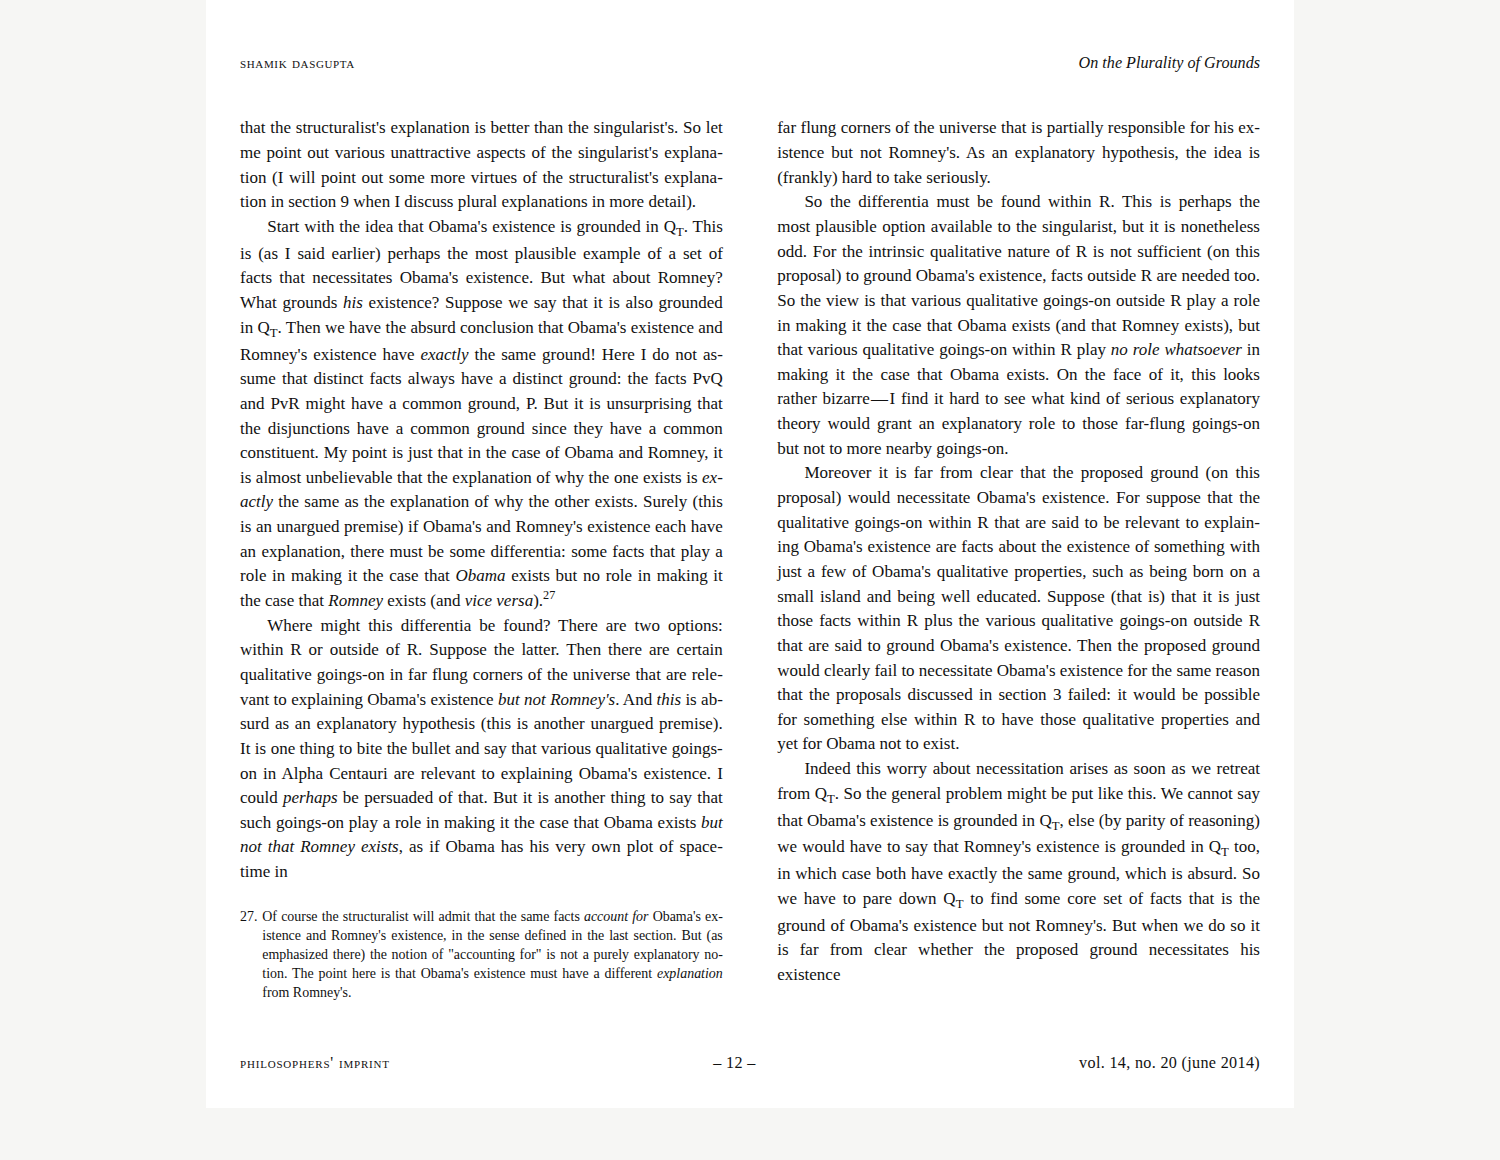shamik dasgupta On the Plurality of Grounds
that the structuralist's explanation is better than the singularist's. So let me point out various unattractive aspects of the singularist's explanation (I will point out some more virtues of the structuralist's explanation in section 9 when I discuss plural explanations in more detail).
Start with the idea that Obama's existence is grounded in QT. This is (as I said earlier) perhaps the most plausible example of a set of facts that necessitates Obama's existence. But what about Romney? What grounds his existence? Suppose we say that it is also grounded in QT. Then we have the absurd conclusion that Obama's existence and Romney's existence have exactly the same ground! Here I do not assume that distinct facts always have a distinct ground: the facts PvQ and PvR might have a common ground, P. But it is unsurprising that the disjunctions have a common ground since they have a common constituent. My point is just that in the case of Obama and Romney, it is almost unbelievable that the explanation of why the one exists is exactly the same as the explanation of why the other exists. Surely (this is an unargued premise) if Obama's and Romney's existence each have an explanation, there must be some differentia: some facts that play a role in making it the case that Obama exists but no role in making it the case that Romney exists (and vice versa).27
Where might this differentia be found? There are two options: within R or outside of R. Suppose the latter. Then there are certain qualitative goings-on in far flung corners of the universe that are relevant to explaining Obama's existence but not Romney's. And this is absurd as an explanatory hypothesis (this is another unargued premise). It is one thing to bite the bullet and say that various qualitative goings-on in Alpha Centauri are relevant to explaining Obama's existence. I could perhaps be persuaded of that. But it is another thing to say that such goings-on play a role in making it the case that Obama exists but not that Romney exists, as if Obama has his very own plot of space-time in
27. Of course the structuralist will admit that the same facts account for Obama's existence and Romney's existence, in the sense defined in the last section. But (as emphasized there) the notion of "accounting for" is not a purely explanatory notion. The point here is that Obama's existence must have a different explanation from Romney's.
far flung corners of the universe that is partially responsible for his existence but not Romney's. As an explanatory hypothesis, the idea is (frankly) hard to take seriously.
So the differentia must be found within R. This is perhaps the most plausible option available to the singularist, but it is nonetheless odd. For the intrinsic qualitative nature of R is not sufficient (on this proposal) to ground Obama's existence, facts outside R are needed too. So the view is that various qualitative goings-on outside R play a role in making it the case that Obama exists (and that Romney exists), but that various qualitative goings-on within R play no role whatsoever in making it the case that Obama exists. On the face of it, this looks rather bizarre — I find it hard to see what kind of serious explanatory theory would grant an explanatory role to those far-flung goings-on but not to more nearby goings-on.
Moreover it is far from clear that the proposed ground (on this proposal) would necessitate Obama's existence. For suppose that the qualitative goings-on within R that are said to be relevant to explaining Obama's existence are facts about the existence of something with just a few of Obama's qualitative properties, such as being born on a small island and being well educated. Suppose (that is) that it is just those facts within R plus the various qualitative goings-on outside R that are said to ground Obama's existence. Then the proposed ground would clearly fail to necessitate Obama's existence for the same reason that the proposals discussed in section 3 failed: it would be possible for something else within R to have those qualitative properties and yet for Obama not to exist.
Indeed this worry about necessitation arises as soon as we retreat from QT. So the general problem might be put like this. We cannot say that Obama's existence is grounded in QT, else (by parity of reasoning) we would have to say that Romney's existence is grounded in QT too, in which case both have exactly the same ground, which is absurd. So we have to pare down QT to find some core set of facts that is the ground of Obama's existence but not Romney's. But when we do so it is far from clear whether the proposed ground necessitates his existence
philosophers' imprint – 12 – vol. 14, no. 20 (june 2014)